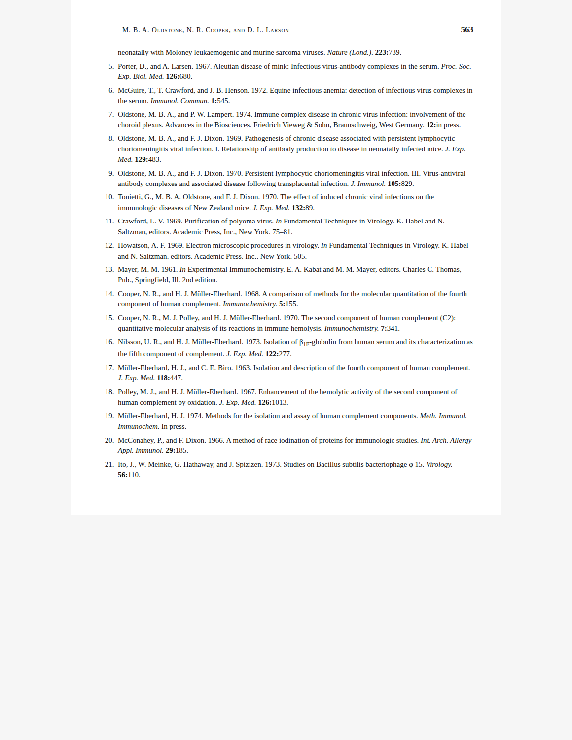M. B. A. Oldstone, N. R. Cooper, and D. L. Larson 563
neonatally with Moloney leukaemogenic and murine sarcoma viruses. Nature (Lond.). 223: 739.
5. Porter, D., and A. Larsen. 1967. Aleutian disease of mink: Infectious virus-antibody complexes in the serum. Proc. Soc. Exp. Biol. Med. 126: 680.
6. McGuire, T., T. Crawford, and J. B. Henson. 1972. Equine infectious anemia: detection of infectious virus complexes in the serum. Immunol. Commun. 1: 545.
7. Oldstone, M. B. A., and P. W. Lampert. 1974. Immune complex disease in chronic virus infection: involvement of the choroid plexus. Advances in the Biosciences. Friedrich Vieweg & Sohn, Braunschweig, West Germany. 12: in press.
8. Oldstone, M. B. A., and F. J. Dixon. 1969. Pathogenesis of chronic disease associated with persistent lymphocytic choriomeningitis viral infection. I. Relationship of antibody production to disease in neonatally infected mice. J. Exp. Med. 129: 483.
9. Oldstone, M. B. A., and F. J. Dixon. 1970. Persistent lymphocytic choriomeningitis viral infection. III. Virus-antiviral antibody complexes and associated disease following transplacental infection. J. Immunol. 105: 829.
10. Tonietti, G., M. B. A. Oldstone, and F. J. Dixon. 1970. The effect of induced chronic viral infections on the immunologic diseases of New Zealand mice. J. Exp. Med. 132: 89.
11. Crawford, L. V. 1969. Purification of polyoma virus. In Fundamental Techniques in Virology. K. Habel and N. Saltzman, editors. Academic Press, Inc., New York. 75–81.
12. Howatson, A. F. 1969. Electron microscopic procedures in virology. In Fundamental Techniques in Virology. K. Habel and N. Saltzman, editors. Academic Press, Inc., New York. 505.
13. Mayer, M. M. 1961. In Experimental Immunochemistry. E. A. Kabat and M. M. Mayer, editors. Charles C. Thomas, Pub., Springfield, Ill. 2nd edition.
14. Cooper, N. R., and H. J. Müller-Eberhard. 1968. A comparison of methods for the molecular quantitation of the fourth component of human complement. Immunochemistry. 5: 155.
15. Cooper, N. R., M. J. Polley, and H. J. Müller-Eberhard. 1970. The second component of human complement (C2): quantitative molecular analysis of its reactions in immune hemolysis. Immunochemistry. 7: 341.
16. Nilsson, U. R., and H. J. Müller-Eberhard. 1973. Isolation of β1F-globulin from human serum and its characterization as the fifth component of complement. J. Exp. Med. 122: 277.
17. Müller-Eberhard, H. J., and C. E. Biro. 1963. Isolation and description of the fourth component of human complement. J. Exp. Med. 118: 447.
18. Polley, M. J., and H. J. Müller-Eberhard. 1967. Enhancement of the hemolytic activity of the second component of human complement by oxidation. J. Exp. Med. 126: 1013.
19. Müller-Eberhard, H. J. 1974. Methods for the isolation and assay of human complement components. Meth. Immunol. Immunochem. In press.
20. McConahey, P., and F. Dixon. 1966. A method of race iodination of proteins for immunologic studies. Int. Arch. Allergy Appl. Immunol. 29: 185.
21. Ito, J., W. Meinke, G. Hathaway, and J. Spizizen. 1973. Studies on Bacillus subtilis bacteriophage φ 15. Virology. 56: 110.